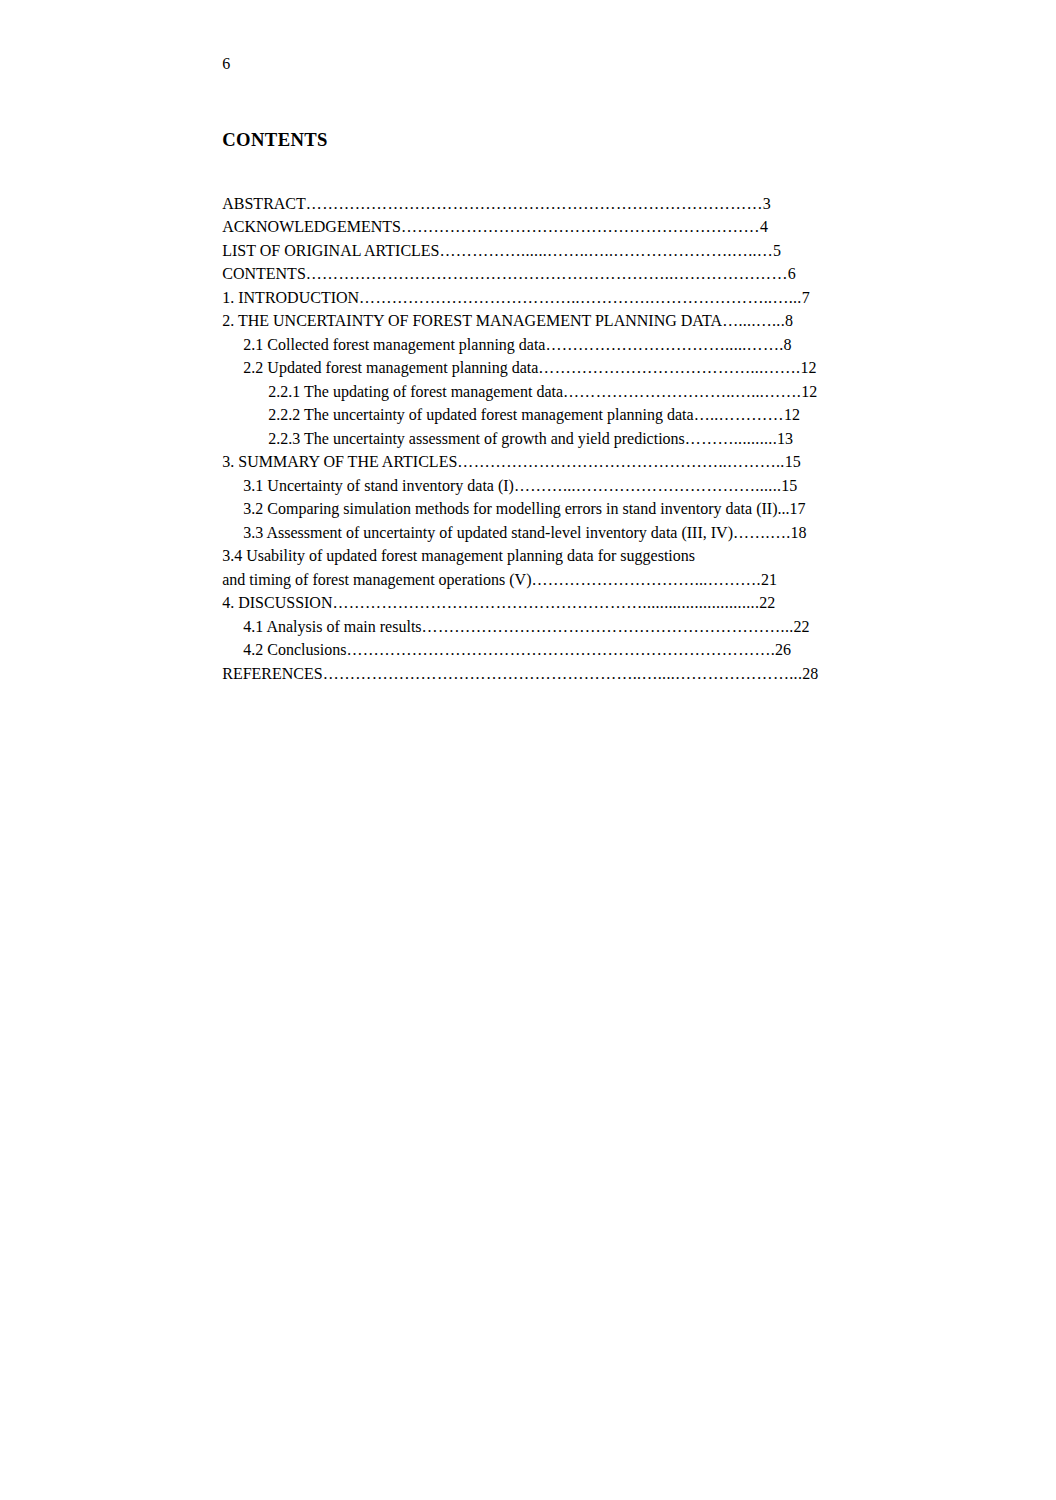6
CONTENTS
ABSTRACT…………………………………………………………………………3
ACKNOWLEDGEMENTS…………………………………………………………4
LIST OF ORIGINAL ARTICLES……………......……..…..………………….…..…5
CONTENTS…………………………………………………………..…………………6
1. INTRODUCTION…………………………………..………….…………………..…... 7
2. THE UNCERTAINTY OF FOREST MANAGEMENT PLANNING DATA…....…... 8
2.1 Collected forest management planning data…………………………….....……. 8
2.2 Updated forest management planning data…………………………………...……. 12
2.2.1 The updating of forest management data…………………………..…...……. 12
2.2.2 The uncertainty of updated forest management planning data…..…………12
2.2.3 The uncertainty assessment of growth and yield predictions……….......... 13
3. SUMMARY OF THE ARTICLES…………………………………………..……….. 15
3.1 Uncertainty of stand inventory data (I)………...……………………………...... 15
3.2 Comparing simulation methods for modelling errors in stand inventory data (II)...17
3.3 Assessment of uncertainty of updated stand-level inventory data (III, IV)…….…. 18
3.4 Usability of updated forest management planning data for suggestions
and timing of forest management operations (V)…………………………...………. 21
4. DISCUSSION…………………………………………………........................... 22
4.1 Analysis of main results…………………………………………………………... 22
4.2 Conclusions……………………………………………………………………. 26
REFERENCES…………………………………………………..…....…………………... 28